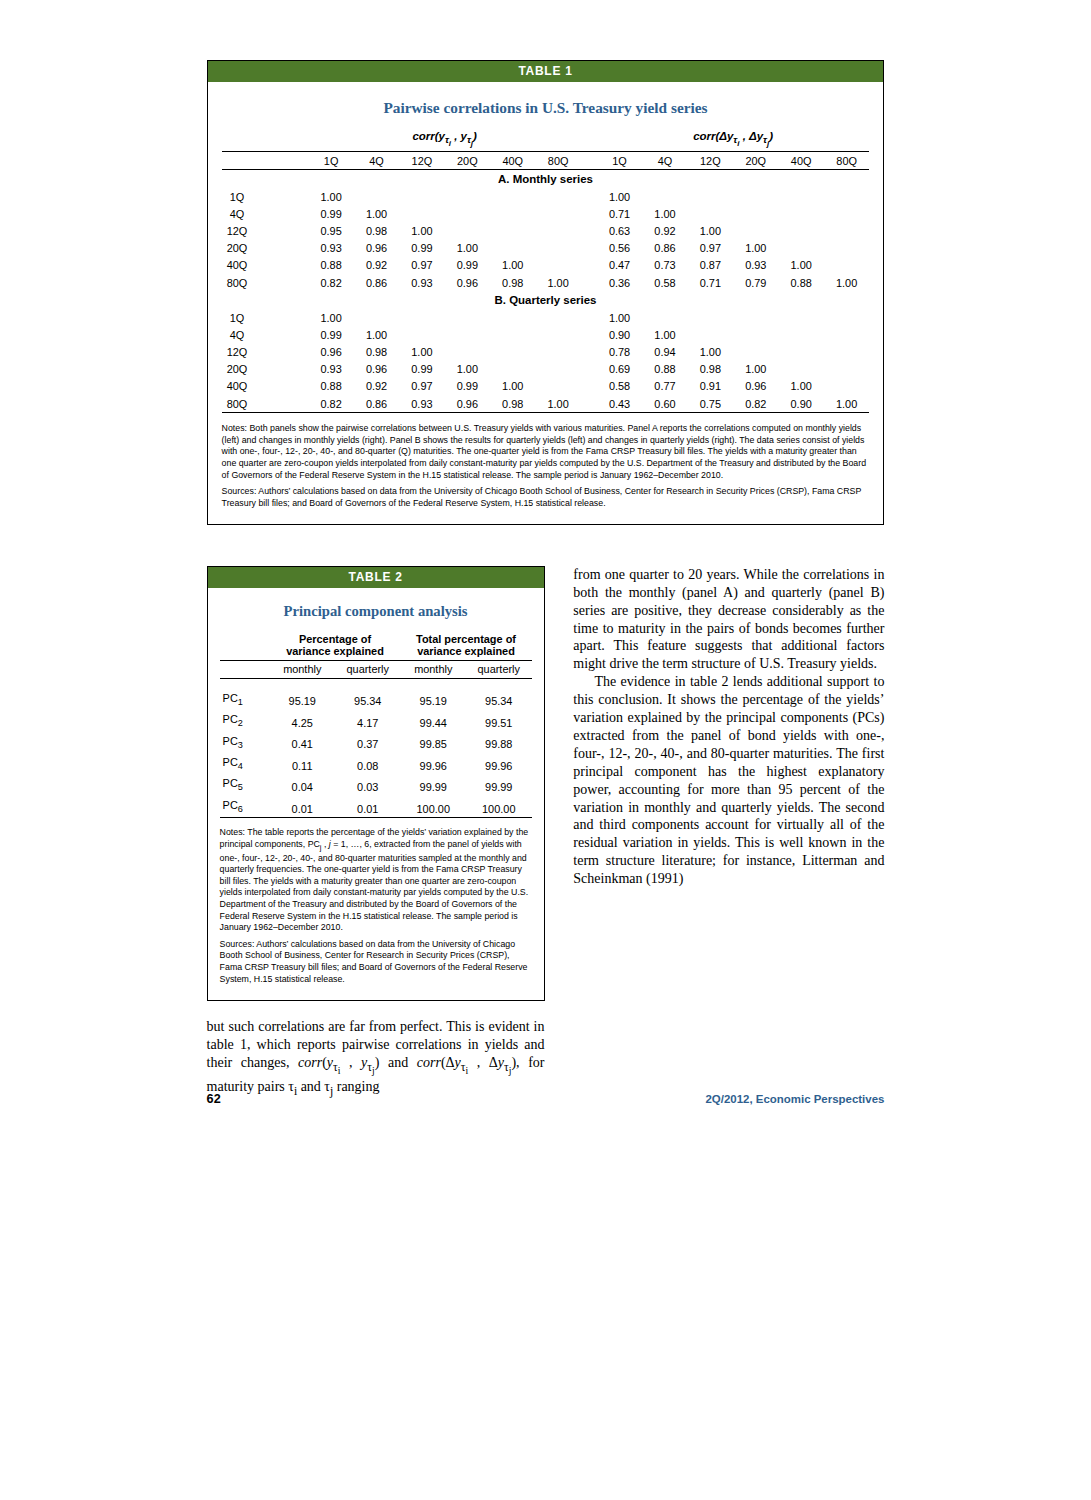TABLE 1
Pairwise correlations in U.S. Treasury yield series
| | corr( y τ i , y τ j ) | | corr(Δ y τ i , Δ y τ j ) |
| | 1Q | 4Q | 12Q | 20Q | 40Q | 80Q | | 1Q | 4Q | 12Q | 20Q | 40Q | 80Q |
| A. Monthly series |
| 1Q | 1.00 | | | | | | | 1.00 | | | | | |
| 4Q | 0.99 | 1.00 | | | | | | 0.71 | 1.00 | | | | |
| 12Q | 0.95 | 0.98 | 1.00 | | | | | 0.63 | 0.92 | 1.00 | | | |
| 20Q | 0.93 | 0.96 | 0.99 | 1.00 | | | | 0.56 | 0.86 | 0.97 | 1.00 | | |
| 40Q | 0.88 | 0.92 | 0.97 | 0.99 | 1.00 | | | 0.47 | 0.73 | 0.87 | 0.93 | 1.00 | |
| 80Q | 0.82 | 0.86 | 0.93 | 0.96 | 0.98 | 1.00 | | 0.36 | 0.58 | 0.71 | 0.79 | 0.88 | 1.00 |
| B. Quarterly series |
| 1Q | 1.00 | | | | | | | 1.00 | | | | | |
| 4Q | 0.99 | 1.00 | | | | | | 0.90 | 1.00 | | | | |
| 12Q | 0.96 | 0.98 | 1.00 | | | | | 0.78 | 0.94 | 1.00 | | | |
| 20Q | 0.93 | 0.96 | 0.99 | 1.00 | | | | 0.69 | 0.88 | 0.98 | 1.00 | | |
| 40Q | 0.88 | 0.92 | 0.97 | 0.99 | 1.00 | | | 0.58 | 0.77 | 0.91 | 0.96 | 1.00 | |
| 80Q | 0.82 | 0.86 | 0.93 | 0.96 | 0.98 | 1.00 | | 0.43 | 0.60 | 0.75 | 0.82 | 0.90 | 1.00 |
Notes: Both panels show the pairwise correlations between U.S. Treasury yields with various maturities. Panel A reports the correlations computed on monthly yields (left) and changes in monthly yields (right). Panel B shows the results for quarterly yields (left) and changes in quarterly yields (right). The data series consist of yields with one-, four-, 12-, 20-, 40-, and 80-quarter (Q) maturities. The one-quarter yield is from the Fama CRSP Treasury bill files. The yields with a maturity greater than one quarter are zero-coupon yields interpolated from daily constant-maturity par yields computed by the U.S. Department of the Treasury and distributed by the Board of Governors of the Federal Reserve System in the H.15 statistical release. The sample period is January 1962–December 2010.
Sources: Authors’ calculations based on data from the University of Chicago Booth School of Business, Center for Research in Security Prices (CRSP), Fama CRSP Treasury bill files; and Board of Governors of the Federal Reserve System, H.15 statistical release.
TABLE 2
Principal component analysis
| | Percentage of variance explained | Total percentage of variance explained |
| | monthly | quarterly | monthly | quarterly |
| PC 1 | 95.19 | 95.34 | 95.19 | 95.34 |
| PC 2 | 4.25 | 4.17 | 99.44 | 99.51 |
| PC 3 | 0.41 | 0.37 | 99.85 | 99.88 |
| PC 4 | 0.11 | 0.08 | 99.96 | 99.96 |
| PC 5 | 0.04 | 0.03 | 99.99 | 99.99 |
| PC 6 | 0.01 | 0.01 | 100.00 | 100.00 |
Notes: The table reports the percentage of the yields’ variation explained by the principal components, PCj , j = 1, …, 6, extracted from the panel of yields with one-, four-, 12-, 20-, 40-, and 80-quarter maturities sampled at the monthly and quarterly frequencies. The one-quarter yield is from the Fama CRSP Treasury bill files. The yields with a maturity greater than one quarter are zero-coupon yields interpolated from daily constant-maturity par yields computed by the U.S. Department of the Treasury and distributed by the Board of Governors of the Federal Reserve System in the H.15 statistical release. The sample period is January 1962–December 2010.
Sources: Authors’ calculations based on data from the University of Chicago Booth School of Business, Center for Research in Security Prices (CRSP), Fama CRSP Treasury bill files; and Board of Governors of the Federal Reserve System, H.15 statistical release.
but such correlations are far from perfect. This is evident in table 1, which reports pairwise correlations in yields and their changes, corr(yτi , yτj) and corr(Δyτi , Δyτj), for maturity pairs τi and τj ranging
from one quarter to 20 years. While the correlations in both the monthly (panel A) and quarterly (panel B) series are positive, they decrease considerably as the time to maturity in the pairs of bonds becomes further apart. This feature suggests that additional factors might drive the term structure of U.S. Treasury yields.
The evidence in table 2 lends additional support to this conclusion. It shows the percentage of the yields’ variation explained by the principal components (PCs) extracted from the panel of bond yields with one-, four-, 12-, 20-, 40-, and 80-quarter maturities. The first principal component has the highest explanatory power, accounting for more than 95 percent of the variation in monthly and quarterly yields. The second and third components account for virtually all of the residual variation in yields. This is well known in the term structure literature; for instance, Litterman and Scheinkman (1991)
62
2Q/2012, Economic Perspectives